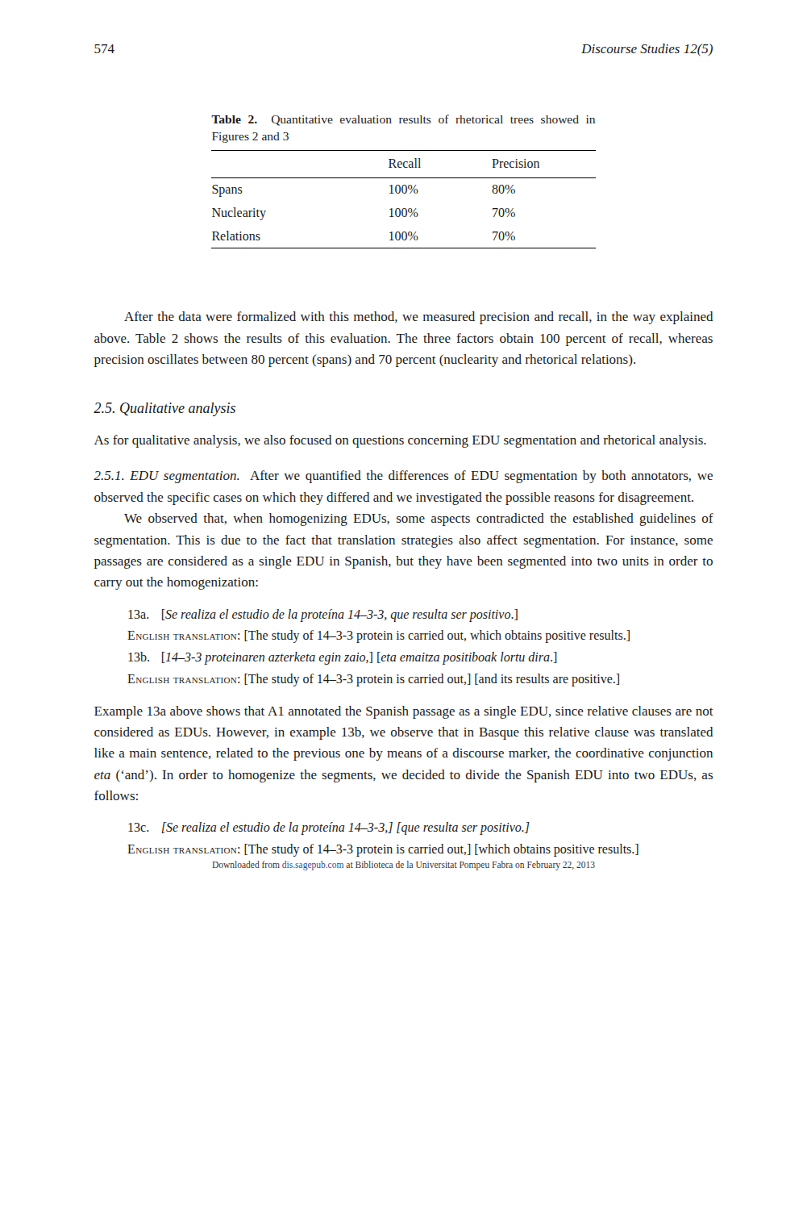574 Discourse Studies 12(5)
Table 2. Quantitative evaluation results of rhetorical trees showed in Figures 2 and 3
| | Recall | Precision |
| --- | --- | --- |
| Spans | 100% | 80% |
| Nuclearity | 100% | 70% |
| Relations | 100% | 70% |
After the data were formalized with this method, we measured precision and recall, in the way explained above. Table 2 shows the results of this evaluation. The three factors obtain 100 percent of recall, whereas precision oscillates between 80 percent (spans) and 70 percent (nuclearity and rhetorical relations).
2.5. Qualitative analysis
As for qualitative analysis, we also focused on questions concerning EDU segmentation and rhetorical analysis.
2.5.1. EDU segmentation. After we quantified the differences of EDU segmentation by both annotators, we observed the specific cases on which they differed and we investigated the possible reasons for disagreement.
We observed that, when homogenizing EDUs, some aspects contradicted the established guidelines of segmentation. This is due to the fact that translation strategies also affect segmentation. For instance, some passages are considered as a single EDU in Spanish, but they have been segmented into two units in order to carry out the homogenization:
13a.[Se realiza el estudio de la proteína 14–3-3, que resulta ser positivo.]
English translation: [The study of 14–3-3 protein is carried out, which obtains positive results.]
13b.[14–3-3 proteinaren azterketa egin zaio,] [eta emaitza positiboak lortu dira.]
English translation: [The study of 14–3-3 protein is carried out,] [and its results are positive.]
Example 13a above shows that A1 annotated the Spanish passage as a single EDU, since relative clauses are not considered as EDUs. However, in example 13b, we observe that in Basque this relative clause was translated like a main sentence, related to the previous one by means of a discourse marker, the coordinative conjunction eta (‘and’). In order to homogenize the segments, we decided to divide the Spanish EDU into two EDUs, as follows:
13c.[Se realiza el estudio de la proteína 14–3-3,] [que resulta ser positivo.]
English translation: [The study of 14–3-3 protein is carried out,] [which obtains positive results.]
Downloaded from dis.sagepub.com at Biblioteca de la Universitat Pompeu Fabra on February 22, 2013